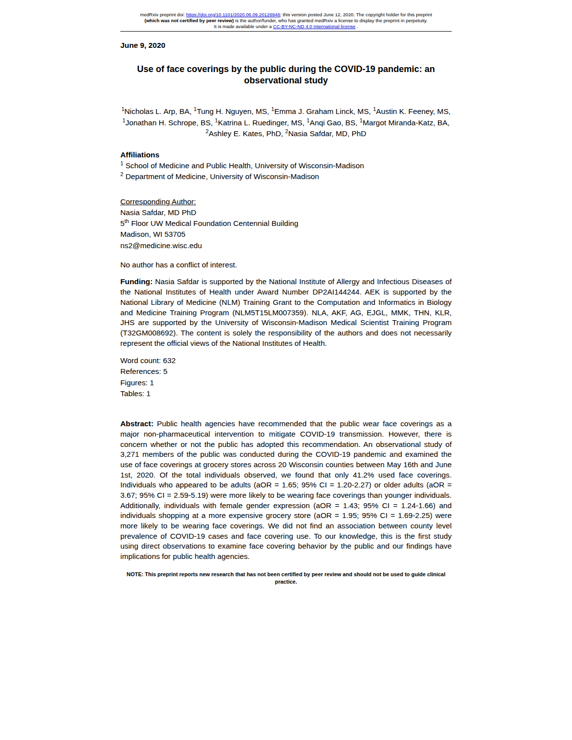medRxiv preprint doi: https://doi.org/10.1101/2020.06.09.20126946; this version posted June 12, 2020. The copyright holder for this preprint
(which was not certified by peer review) is the author/funder, who has granted medRxiv a license to display the preprint in perpetuity.
It is made available under a CC-BY-NC-ND 4.0 International license .
June 9, 2020
Use of face coverings by the public during the COVID-19 pandemic: an observational study
1Nicholas L. Arp, BA, 1Tung H. Nguyen, MS, 1Emma J. Graham Linck, MS, 1Austin K. Feeney, MS, 1Jonathan H. Schrope, BS, 1Katrina L. Ruedinger, MS, 1Anqi Gao, BS, 1Margot Miranda-Katz, BA, 2Ashley E. Kates, PhD, 2Nasia Safdar, MD, PhD
Affiliations
1 School of Medicine and Public Health, University of Wisconsin-Madison
2 Department of Medicine, University of Wisconsin-Madison
Corresponding Author:
Nasia Safdar, MD PhD
5th Floor UW Medical Foundation Centennial Building
Madison, WI 53705
ns2@medicine.wisc.edu
No author has a conflict of interest.
Funding: Nasia Safdar is supported by the National Institute of Allergy and Infectious Diseases of the National Institutes of Health under Award Number DP2AI144244. AEK is supported by the National Library of Medicine (NLM) Training Grant to the Computation and Informatics in Biology and Medicine Training Program (NLM5T15LM007359). NLA, AKF, AG, EJGL, MMK, THN, KLR, JHS are supported by the University of Wisconsin-Madison Medical Scientist Training Program (T32GM008692). The content is solely the responsibility of the authors and does not necessarily represent the official views of the National Institutes of Health.
Word count: 632
References: 5
Figures: 1
Tables: 1
Abstract: Public health agencies have recommended that the public wear face coverings as a major non-pharmaceutical intervention to mitigate COVID-19 transmission. However, there is concern whether or not the public has adopted this recommendation. An observational study of 3,271 members of the public was conducted during the COVID-19 pandemic and examined the use of face coverings at grocery stores across 20 Wisconsin counties between May 16th and June 1st, 2020. Of the total individuals observed, we found that only 41.2% used face coverings. Individuals who appeared to be adults (aOR = 1.65; 95% CI = 1.20-2.27) or older adults (aOR = 3.67; 95% CI = 2.59-5.19) were more likely to be wearing face coverings than younger individuals. Additionally, individuals with female gender expression (aOR = 1.43; 95% CI = 1.24-1.66) and individuals shopping at a more expensive grocery store (aOR = 1.95; 95% CI = 1.69-2.25) were more likely to be wearing face coverings. We did not find an association between county level prevalence of COVID-19 cases and face covering use. To our knowledge, this is the first study using direct observations to examine face covering behavior by the public and our findings have implications for public health agencies.
NOTE: This preprint reports new research that has not been certified by peer review and should not be used to guide clinical practice.